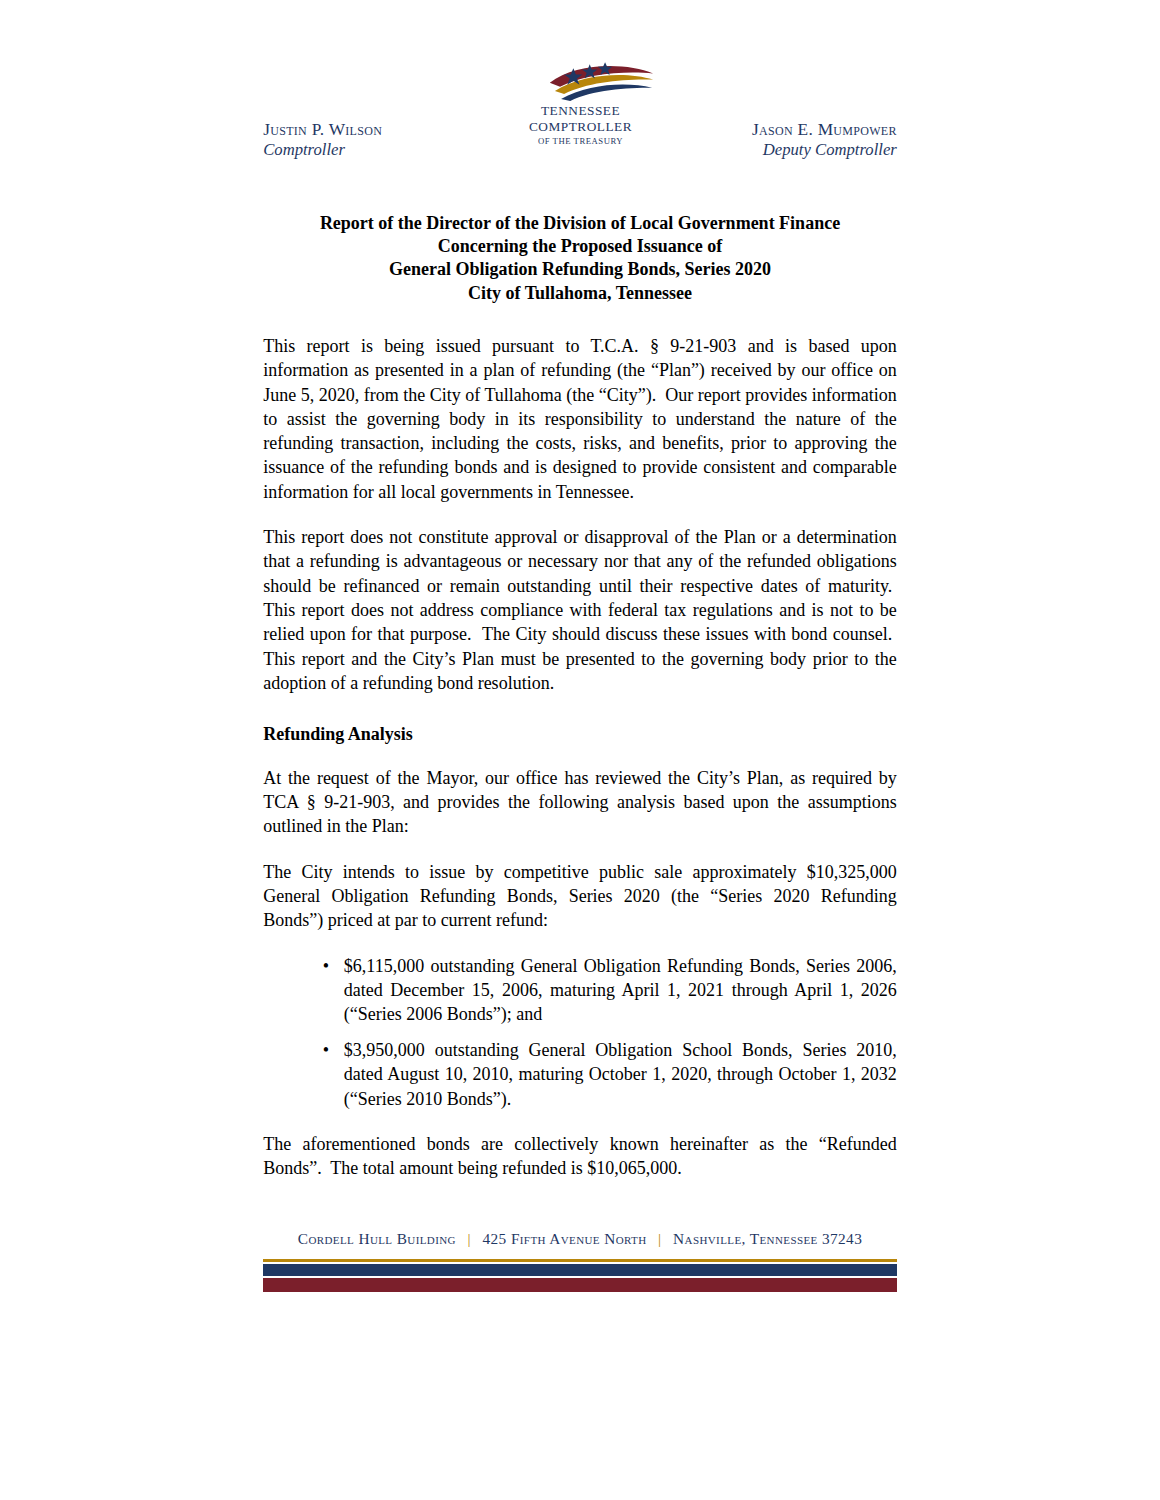TENNESSEE COMPTROLLER OF THE TREASURY
Justin P. Wilson
Comptroller
Jason E. Mumpower
Deputy Comptroller
Report of the Director of the Division of Local Government Finance Concerning the Proposed Issuance of General Obligation Refunding Bonds, Series 2020 City of Tullahoma, Tennessee
This report is being issued pursuant to T.C.A. § 9-21-903 and is based upon information as presented in a plan of refunding (the “Plan”) received by our office on June 5, 2020, from the City of Tullahoma (the “City”). Our report provides information to assist the governing body in its responsibility to understand the nature of the refunding transaction, including the costs, risks, and benefits, prior to approving the issuance of the refunding bonds and is designed to provide consistent and comparable information for all local governments in Tennessee.
This report does not constitute approval or disapproval of the Plan or a determination that a refunding is advantageous or necessary nor that any of the refunded obligations should be refinanced or remain outstanding until their respective dates of maturity. This report does not address compliance with federal tax regulations and is not to be relied upon for that purpose. The City should discuss these issues with bond counsel. This report and the City’s Plan must be presented to the governing body prior to the adoption of a refunding bond resolution.
Refunding Analysis
At the request of the Mayor, our office has reviewed the City’s Plan, as required by TCA § 9-21-903, and provides the following analysis based upon the assumptions outlined in the Plan:
The City intends to issue by competitive public sale approximately $10,325,000 General Obligation Refunding Bonds, Series 2020 (the “Series 2020 Refunding Bonds”) priced at par to current refund:
$6,115,000 outstanding General Obligation Refunding Bonds, Series 2006, dated December 15, 2006, maturing April 1, 2021 through April 1, 2026 (“Series 2006 Bonds”); and
$3,950,000 outstanding General Obligation School Bonds, Series 2010, dated August 10, 2010, maturing October 1, 2020, through October 1, 2032 (“Series 2010 Bonds”).
The aforementioned bonds are collectively known hereinafter as the “Refunded Bonds”. The total amount being refunded is $10,065,000.
Cordell Hull Building|425 Fifth Avenue North|Nashville, Tennessee 37243